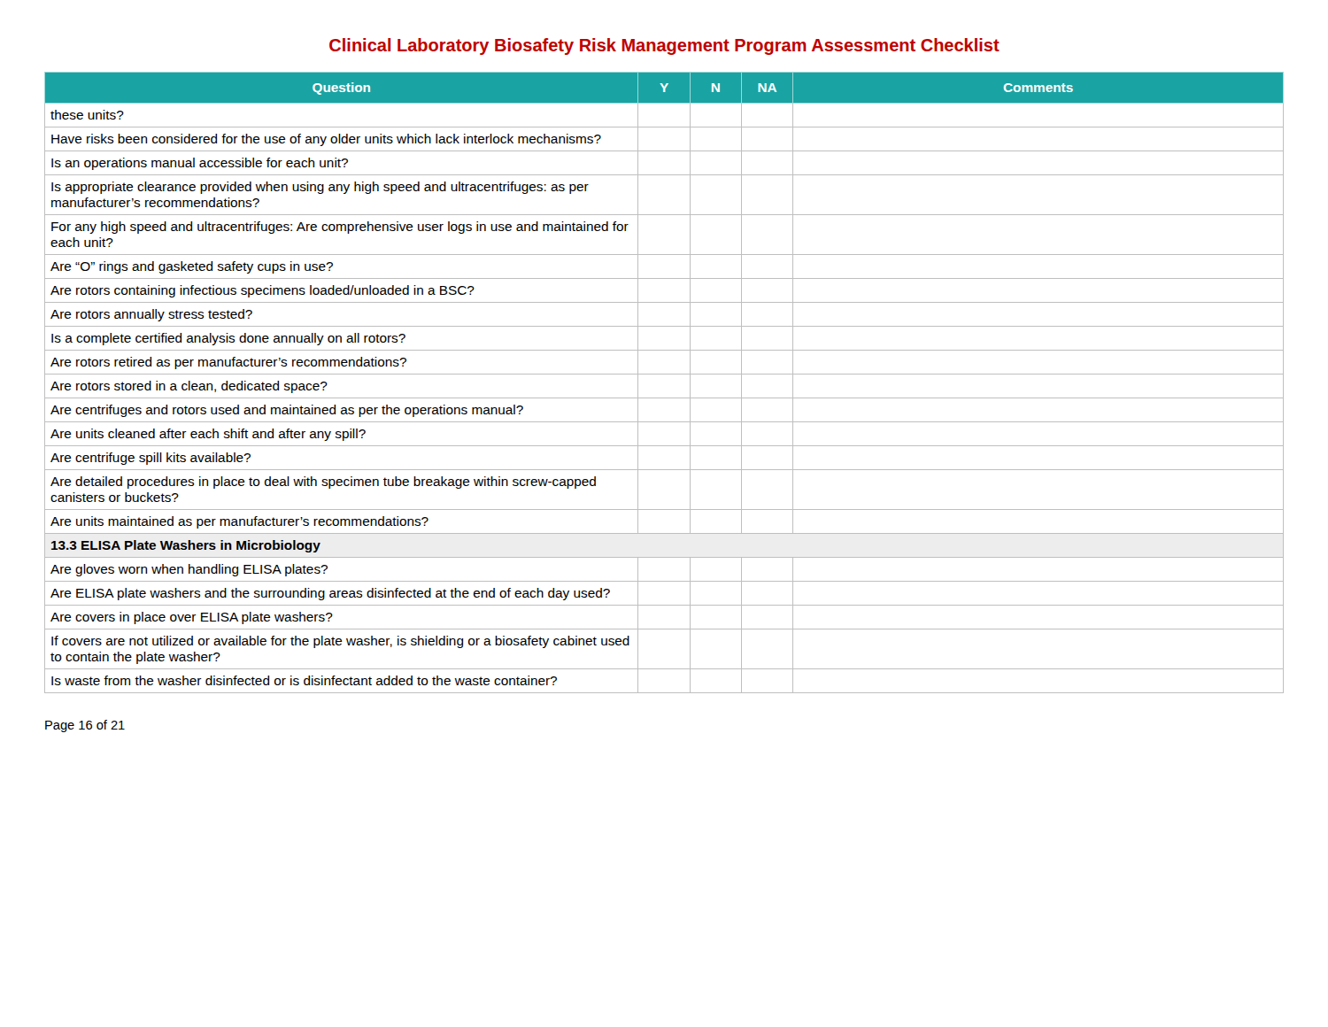Clinical Laboratory Biosafety Risk Management Program Assessment Checklist
| Question | Y | N | NA | Comments |
| --- | --- | --- | --- | --- |
| these units? | | | | |
| Have risks been considered for the use of any older units which lack interlock mechanisms? | | | | |
| Is an operations manual accessible for each unit? | | | | |
| Is appropriate clearance provided when using any high speed and ultracentrifuges: as per manufacturer’s recommendations? | | | | |
| For any high speed and ultracentrifuges: Are comprehensive user logs in use and maintained for each unit? | | | | |
| Are “O” rings and gasketed safety cups in use? | | | | |
| Are rotors containing infectious specimens loaded/unloaded in a BSC? | | | | |
| Are rotors annually stress tested? | | | | |
| Is a complete certified analysis done annually on all rotors? | | | | |
| Are rotors retired as per manufacturer’s recommendations? | | | | |
| Are rotors stored in a clean, dedicated space? | | | | |
| Are centrifuges and rotors used and maintained as per the operations manual? | | | | |
| Are units cleaned after each shift and after any spill? | | | | |
| Are centrifuge spill kits available? | | | | |
| Are detailed procedures in place to deal with specimen tube breakage within screw-capped canisters or buckets? | | | | |
| Are units maintained as per manufacturer’s recommendations? | | | | |
| 13.3 ELISA Plate Washers in Microbiology |
| Are gloves worn when handling ELISA plates? | | | | |
| Are ELISA plate washers and the surrounding areas disinfected at the end of each day used? | | | | |
| Are covers in place over ELISA plate washers? | | | | |
| If covers are not utilized or available for the plate washer, is shielding or a biosafety cabinet used to contain the plate washer? | | | | |
| Is waste from the washer disinfected or is disinfectant added to the waste container? | | | | |
Page 16 of 21